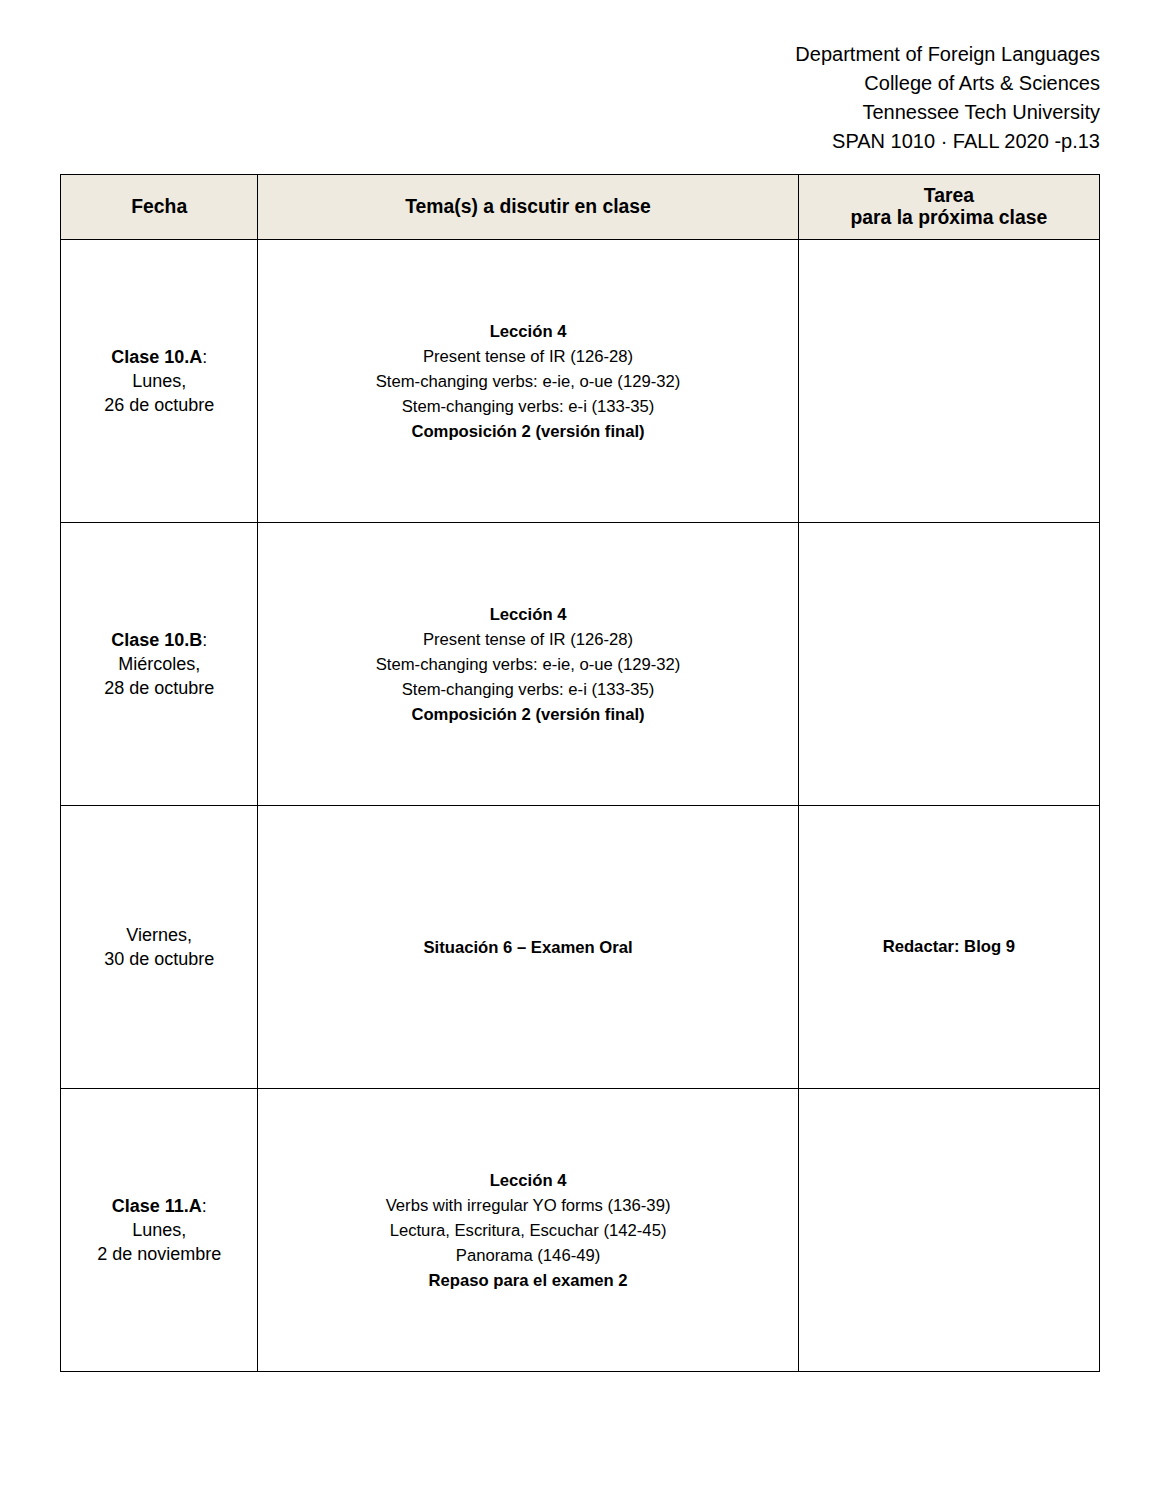Department of Foreign Languages
College of Arts & Sciences
Tennessee Tech University
SPAN 1010 · FALL 2020 -p.13
| Fecha | Tema(s) a discutir en clase | Tarea para la próxima clase |
| --- | --- | --- |
| Clase 10.A : Lunes, 26 de octubre | Lección 4 Present tense of IR (126-28) Stem-changing verbs: e-ie, o-ue (129-32) Stem-changing verbs: e-i (133-35) Composición 2 (versión final) | |
| Clase 10.B : Miércoles, 28 de octubre | Lección 4 Present tense of IR (126-28) Stem-changing verbs: e-ie, o-ue (129-32) Stem-changing verbs: e-i (133-35) Composición 2 (versión final) | |
| Viernes, 30 de octubre | Situación 6 – Examen Oral | Redactar: Blog 9 |
| Clase 11.A : Lunes, 2 de noviembre | Lección 4 Verbs with irregular YO forms (136-39) Lectura, Escritura, Escuchar (142-45) Panorama (146-49) Repaso para el examen 2 | |